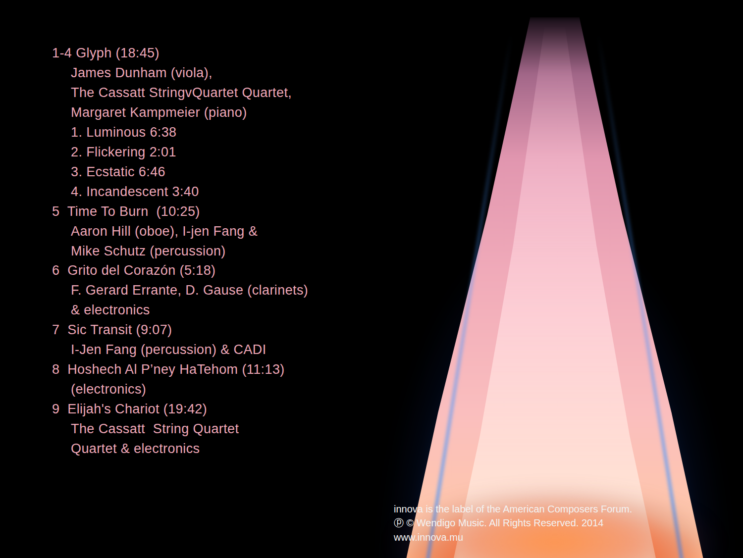1-4 Glyph (18:45) James Dunham (viola), The Cassatt StringvQuartet Quartet, Margaret Kampmeier (piano)
1. Luminous 6:38
2. Flickering 2:01
3. Ecstatic 6:46
4. Incandescent 3:40
5 Time To Burn (10:25) Aaron Hill (oboe), I-jen Fang & Mike Schutz (percussion)
6 Grito del Corazón (5:18) F. Gerard Errante, D. Gause (clarinets) & electronics
7 Sic Transit (9:07) I-Jen Fang (percussion) & CADI
8 Hoshech Al P’ney HaTehom (11:13) (electronics)
9 Elijah's Chariot (19:42) The Cassatt String Quartet Quartet & electronics
innova is the label of the American Composers Forum.
ⓟ © Wendigo Music. All Rights Reserved. 2014
www.innova.mu